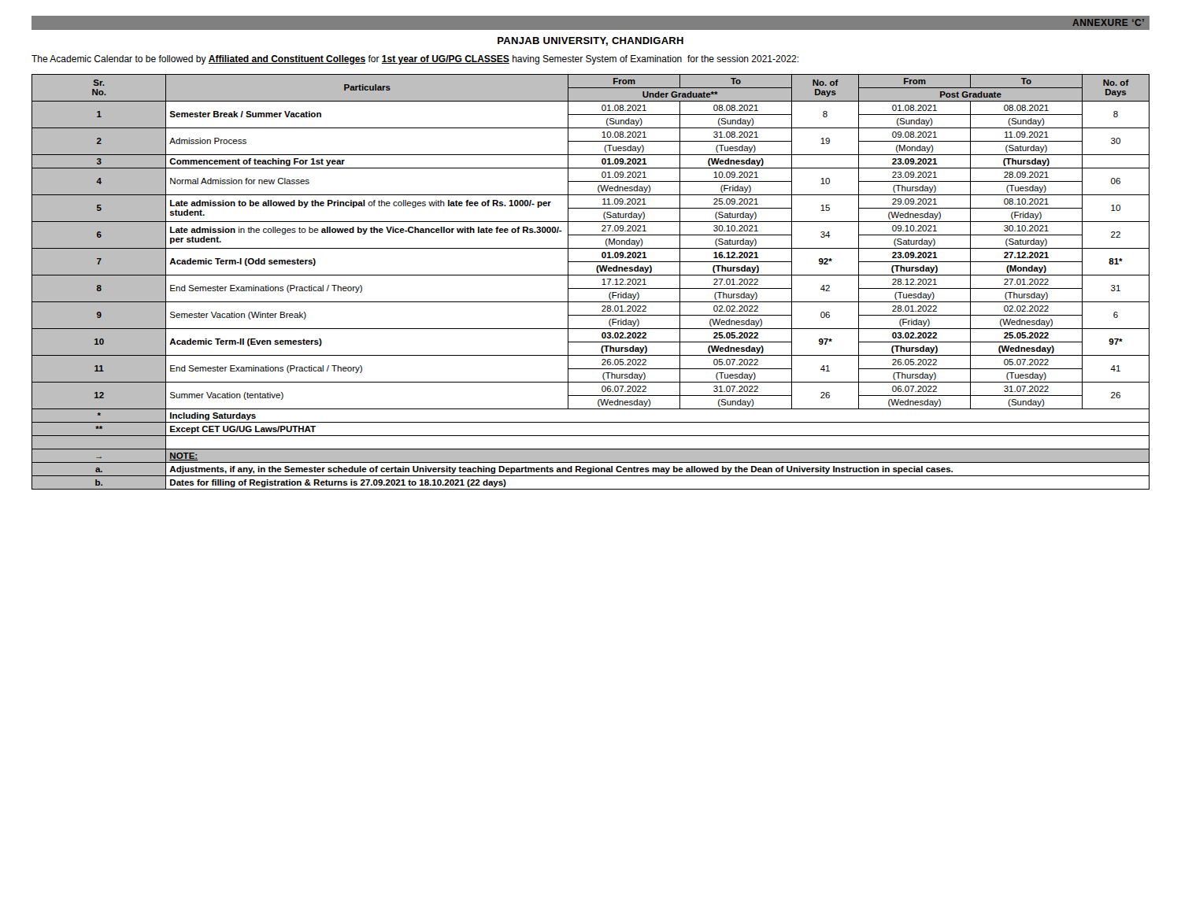ANNEXURE ‘C’
PANJAB UNIVERSITY, CHANDIGARH
The Academic Calendar to be followed by Affiliated and Constituent Colleges for 1st year of UG/PG CLASSES having Semester System of Examination for the session 2021-2022:
| Sr. No. | Particulars | From | To | No. of Days | From | To | No. of Days |
| --- | --- | --- | --- | --- | --- | --- | --- |
| Under Graduate** | Post Graduate |
| 1 | Semester Break / Summer Vacation | 01.08.2021 | 08.08.2021 | 8 | 01.08.2021 | 08.08.2021 | 8 |
| (Sunday) | (Sunday) | (Sunday) | (Sunday) |
| 2 | Admission Process | 10.08.2021 | 31.08.2021 | 19 | 09.08.2021 | 11.09.2021 | 30 |
| (Tuesday) | (Tuesday) | (Monday) | (Saturday) |
| 3 | Commencement of teaching For 1st year | 01.09.2021 | (Wednesday) | | 23.09.2021 | (Thursday) | |
| 4 | Normal Admission for new Classes | 01.09.2021 | 10.09.2021 | 10 | 23.09.2021 | 28.09.2021 | 06 |
| (Wednesday) | (Friday) | (Thursday) | (Tuesday) |
| 5 | Late admission to be allowed by the Principal of the colleges with late fee of Rs. 1000/- per student. | 11.09.2021 | 25.09.2021 | 15 | 29.09.2021 | 08.10.2021 | 10 |
| (Saturday) | (Saturday) | (Wednesday) | (Friday) |
| 6 | Late admission in the colleges to be allowed by the Vice-Chancellor with late fee of Rs.3000/- per student. | 27.09.2021 | 30.10.2021 | 34 | 09.10.2021 | 30.10.2021 | 22 |
| (Monday) | (Saturday) | (Saturday) | (Saturday) |
| 7 | Academic Term-I (Odd semesters) | 01.09.2021 | 16.12.2021 | 92* | 23.09.2021 | 27.12.2021 | 81* |
| (Wednesday) | (Thursday) | (Thursday) | (Monday) |
| 8 | End Semester Examinations (Practical / Theory) | 17.12.2021 | 27.01.2022 | 42 | 28.12.2021 | 27.01.2022 | 31 |
| (Friday) | (Thursday) | (Tuesday) | (Thursday) |
| 9 | Semester Vacation (Winter Break) | 28.01.2022 | 02.02.2022 | 06 | 28.01.2022 | 02.02.2022 | 6 |
| (Friday) | (Wednesday) | (Friday) | (Wednesday) |
| 10 | Academic Term-II (Even semesters) | 03.02.2022 | 25.05.2022 | 97* | 03.02.2022 | 25.05.2022 | 97* |
| (Thursday) | (Wednesday) | (Thursday) | (Wednesday) |
| 11 | End Semester Examinations (Practical / Theory) | 26.05.2022 | 05.07.2022 | 41 | 26.05.2022 | 05.07.2022 | 41 |
| (Thursday) | (Tuesday) | (Thursday) | (Tuesday) |
| 12 | Summer Vacation (tentative) | 06.07.2022 | 31.07.2022 | 26 | 06.07.2022 | 31.07.2022 | 26 |
| (Wednesday) | (Sunday) | (Wednesday) | (Sunday) |
| * | Including Saturdays |
| ** | Except CET UG/UG Laws/PUTHAT |
| → | NOTE: |
| a. | Adjustments, if any, in the Semester schedule of certain University teaching Departments and Regional Centres may be allowed by the Dean of University Instruction in special cases. |
| b. | Dates for filling of Registration & Returns is 27.09.2021 to 18.10.2021 (22 days) |